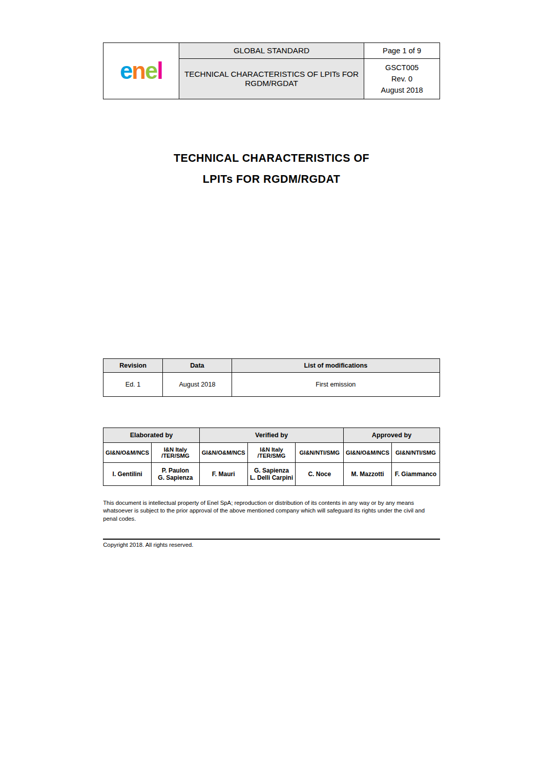| e n e l | GLOBAL STANDARD | Page 1 of 9 |
| TECHNICAL CHARACTERISTICS OF LPITs FOR RGDM/RGDAT | GSCT005 Rev. 0 August 2018 |
TECHNICAL CHARACTERISTICS OF
LPITs FOR RGDM/RGDAT
| Revision | Data | List of modifications |
| --- | --- | --- |
| Ed. 1 | August 2018 | First emission |
| Elaborated by | Verified by | Approved by |
| --- | --- | --- |
| GI&N/O&M/NCS | I&N Italy /TER/SMG | GI&N/O&M/NCS | I&N Italy /TER/SMG | GI&N/NTI/SMG | GI&N/O&M/NCS | GI&N/NTI/SMG |
| I. Gentilini | P. Paulon G. Sapienza | F. Mauri | G. Sapienza L. Delli Carpini | C. Noce | M. Mazzotti | F. Giammanco |
This document is intellectual property of Enel SpA; reproduction or distribution of its contents in any way or by any means whatsoever is subject to the prior approval of the above mentioned company which will safeguard its rights under the civil and penal codes.
Copyright 2018. All rights reserved.